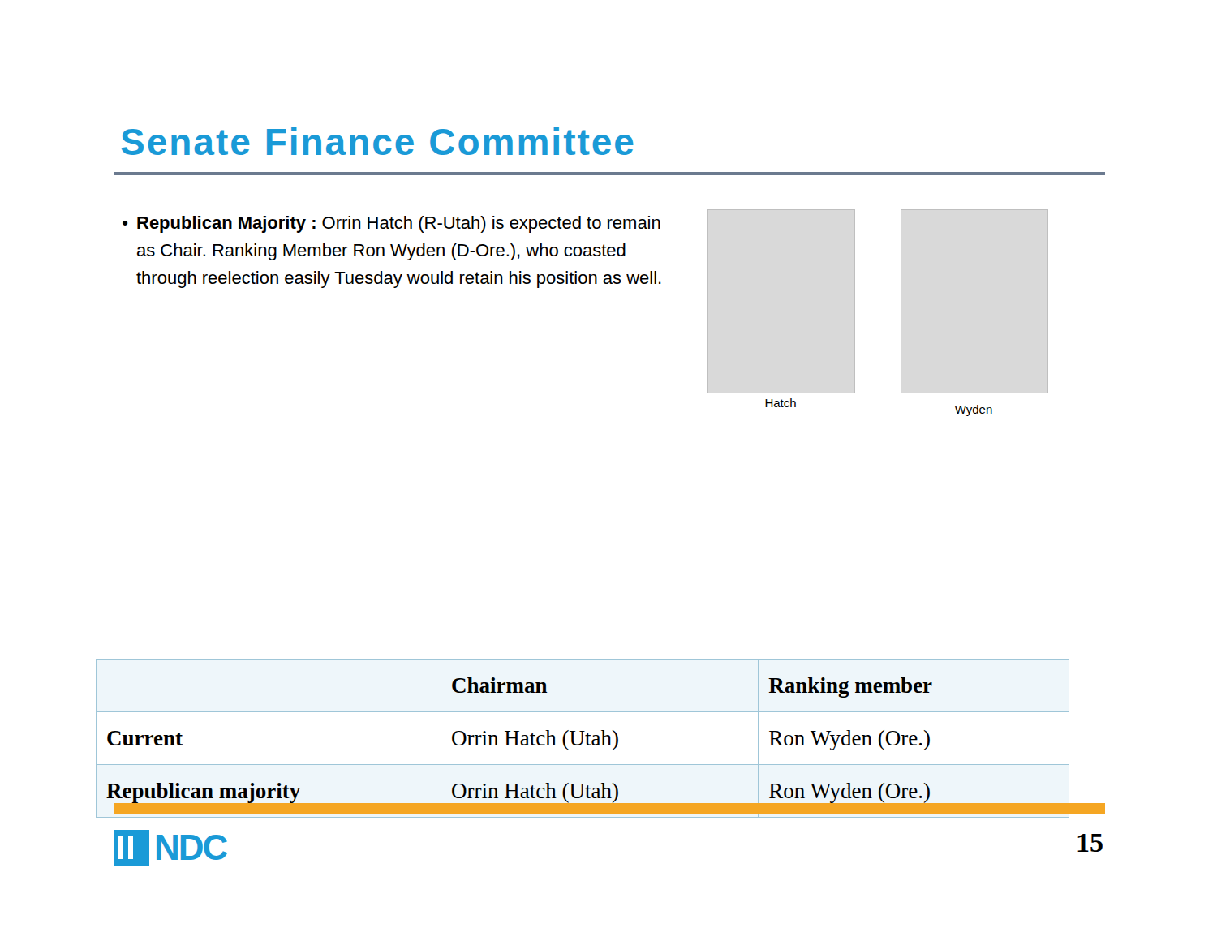Senate Finance Committee
•
Republican Majority : Orrin Hatch (R-Utah) is expected to remain as Chair. Ranking Member Ron Wyden (D-Ore.), who coasted through reelection easily Tuesday would retain his position as well.
Hatch
Wyden
| | Chairman | Ranking member |
| --- | --- | --- |
| Current | Orrin Hatch (Utah) | Ron Wyden (Ore.) |
| Republican majority | Orrin Hatch (Utah) | Ron Wyden (Ore.) |
NDC
15